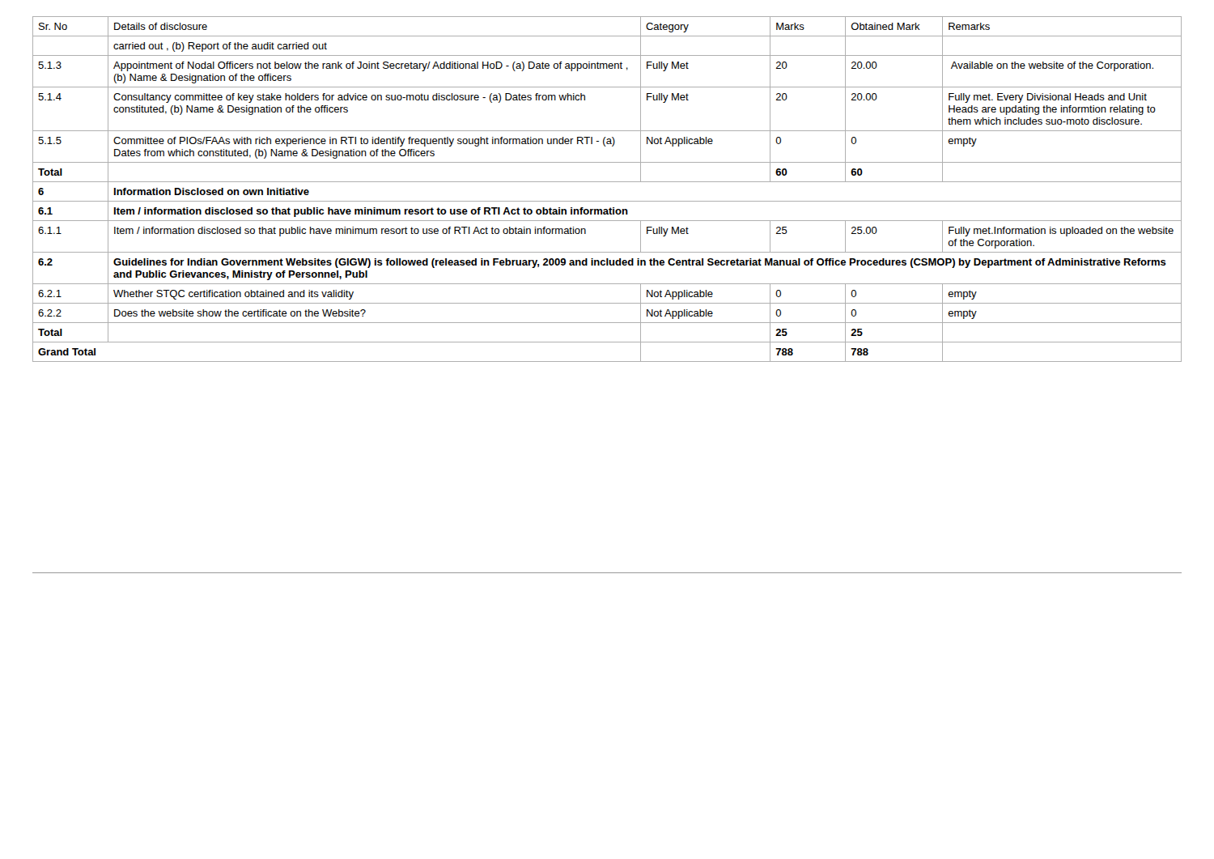| Sr. No | Details of disclosure | Category | Marks | Obtained Mark | Remarks |
| --- | --- | --- | --- | --- | --- |
| | carried out , (b) Report of the audit carried out | | | | |
| 5.1.3 | Appointment of Nodal Officers not below the rank of Joint Secretary/ Additional HoD - (a) Date of appointment , (b) Name & Designation of the officers | Fully Met | 20 | 20.00 | Available on the website of the Corporation. |
| 5.1.4 | Consultancy committee of key stake holders for advice on suo-motu disclosure - (a) Dates from which constituted, (b) Name & Designation of the officers | Fully Met | 20 | 20.00 | Fully met. Every Divisional Heads and Unit Heads are updating the informtion relating to them which includes suo-moto disclosure. |
| 5.1.5 | Committee of PIOs/FAAs with rich experience in RTI to identify frequently sought information under RTI - (a) Dates from which constituted, (b) Name & Designation of the Officers | Not Applicable | 0 | 0 | empty |
| Total | | | 60 | 60 | |
| 6 | Information Disclosed on own Initiative |
| 6.1 | Item / information disclosed so that public have minimum resort to use of RTI Act to obtain information |
| 6.1.1 | Item / information disclosed so that public have minimum resort to use of RTI Act to obtain information | Fully Met | 25 | 25.00 | Fully met.Information is uploaded on the website of the Corporation. |
| 6.2 | Guidelines for Indian Government Websites (GIGW) is followed (released in February, 2009 and included in the Central Secretariat Manual of Office Procedures (CSMOP) by Department of Administrative Reforms and Public Grievances, Ministry of Personnel, Publ |
| 6.2.1 | Whether STQC certification obtained and its validity | Not Applicable | 0 | 0 | empty |
| 6.2.2 | Does the website show the certificate on the Website? | Not Applicable | 0 | 0 | empty |
| Total | | | 25 | 25 | |
| Grand Total | | 788 | 788 | |